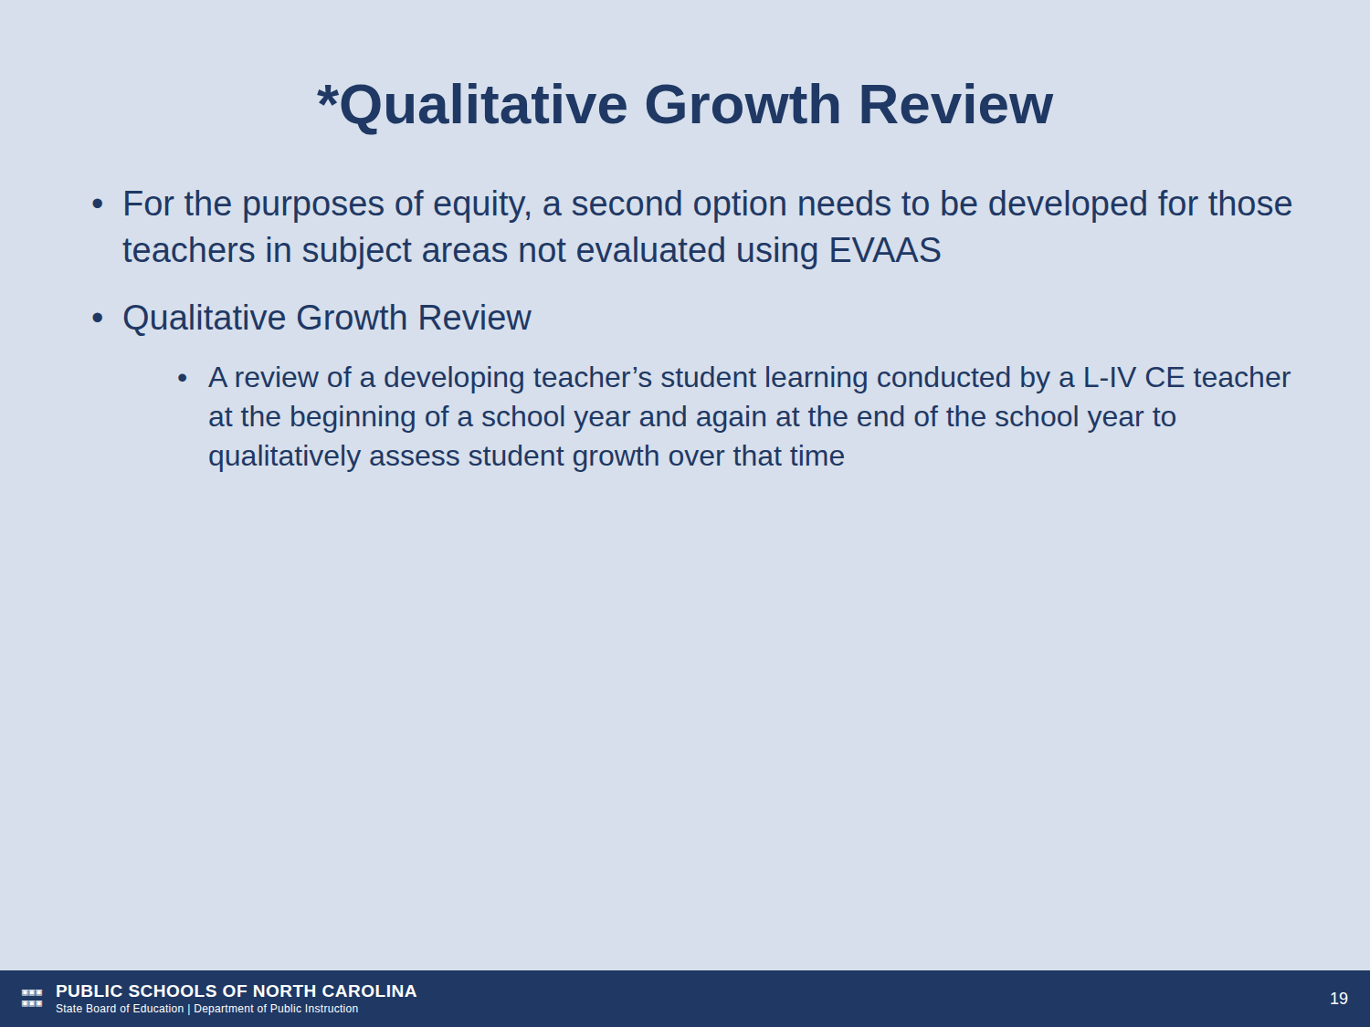*Qualitative Growth Review
For the purposes of equity, a second option needs to be developed for those teachers in subject areas not evaluated using EVAAS
Qualitative Growth Review
A review of a developing teacher’s student learning conducted by a L-IV CE teacher at the beginning of a school year and again at the end of the school year to qualitatively assess student growth over that time
▣▣▣ ▣▣▣
PUBLIC SCHOOLS OF NORTH CAROLINA
State Board of Education | Department of Public Instruction
19